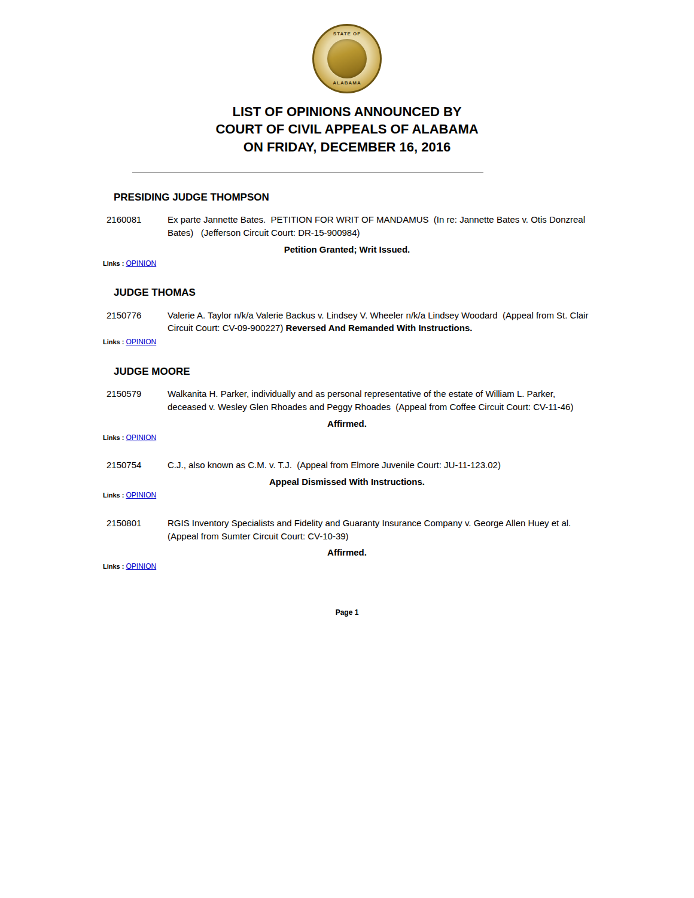LIST OF OPINIONS ANNOUNCED BY
COURT OF CIVIL APPEALS OF ALABAMA
ON FRIDAY, DECEMBER 16, 2016
PRESIDING JUDGE THOMPSON
2160081
Ex parte Jannette Bates. PETITION FOR WRIT OF MANDAMUS (In re: Jannette Bates v. Otis Donzreal Bates) (Jefferson Circuit Court: DR-15-900984)
Petition Granted; Writ Issued.
Links : OPINION
JUDGE THOMAS
2150776
Valerie A. Taylor n/k/a Valerie Backus v. Lindsey V. Wheeler n/k/a Lindsey Woodard (Appeal from St. Clair Circuit Court: CV-09-900227) Reversed And Remanded With Instructions.
Links : OPINION
JUDGE MOORE
2150579
Walkanita H. Parker, individually and as personal representative of the estate of William L. Parker, deceased v. Wesley Glen Rhoades and Peggy Rhoades (Appeal from Coffee Circuit Court: CV-11-46)
Affirmed.
Links : OPINION
2150754
C.J., also known as C.M. v. T.J. (Appeal from Elmore Juvenile Court: JU-11-123.02)
Appeal Dismissed With Instructions.
Links : OPINION
2150801
RGIS Inventory Specialists and Fidelity and Guaranty Insurance Company v. George Allen Huey et al. (Appeal from Sumter Circuit Court: CV-10-39)
Affirmed.
Links : OPINION
Page 1